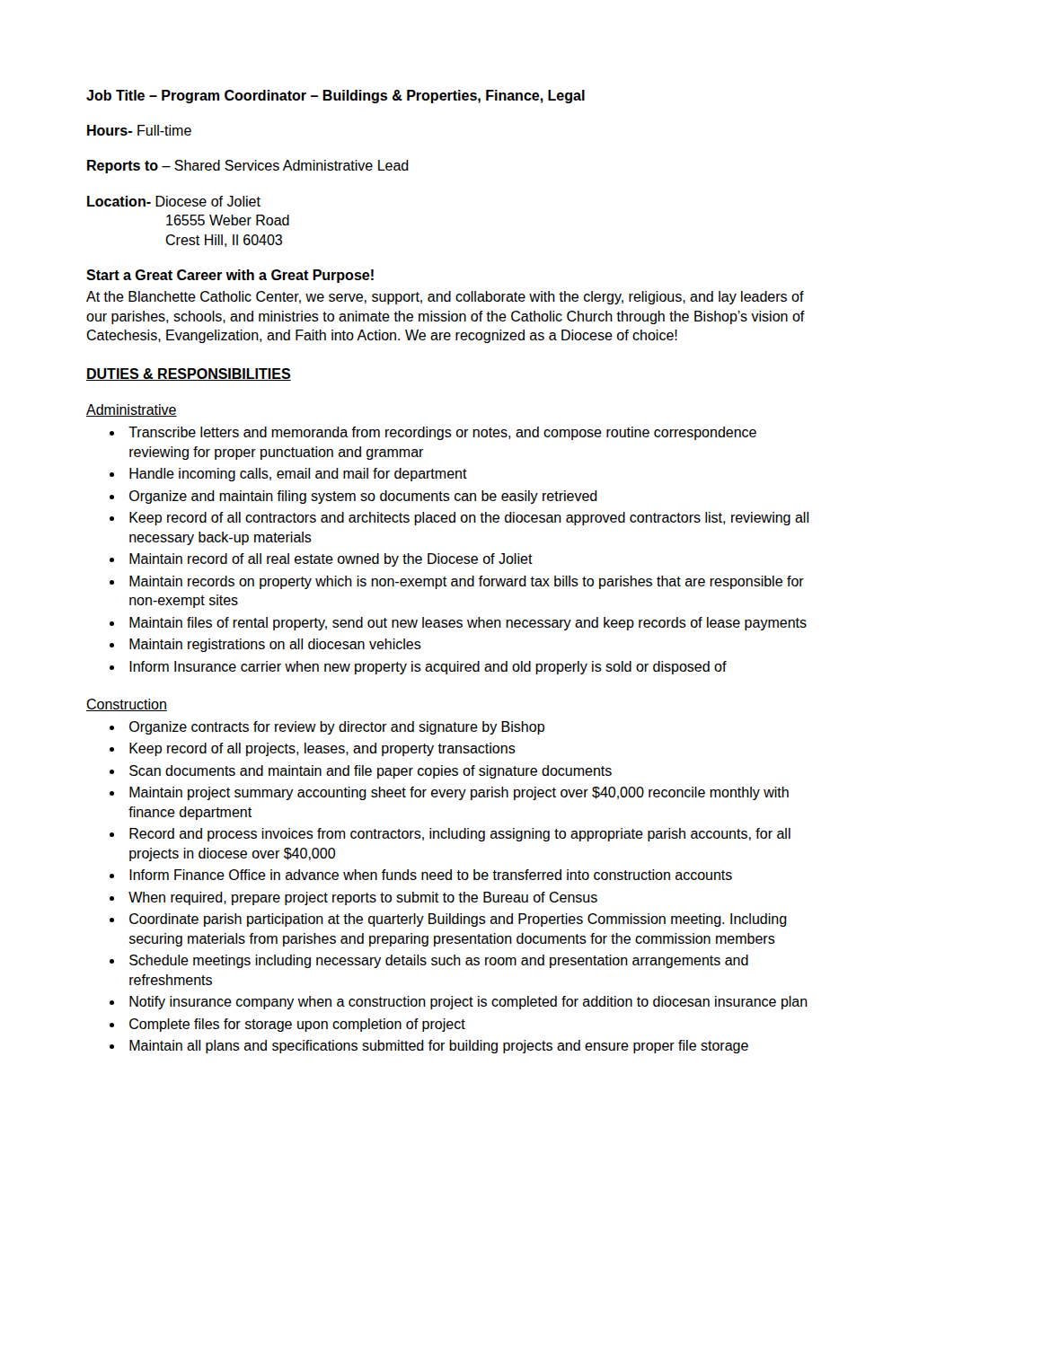Job Title – Program Coordinator – Buildings & Properties, Finance, Legal
Hours- Full-time
Reports to – Shared Services Administrative Lead
Location- Diocese of Joliet 16555 Weber Road Crest Hill, Il 60403
Start a Great Career with a Great Purpose!
At the Blanchette Catholic Center, we serve, support, and collaborate with the clergy, religious, and lay leaders of our parishes, schools, and ministries to animate the mission of the Catholic Church through the Bishop’s vision of Catechesis, Evangelization, and Faith into Action. We are recognized as a Diocese of choice!
DUTIES & RESPONSIBILITIES
Administrative
Transcribe letters and memoranda from recordings or notes, and compose routine correspondence reviewing for proper punctuation and grammar
Handle incoming calls, email and mail for department
Organize and maintain filing system so documents can be easily retrieved
Keep record of all contractors and architects placed on the diocesan approved contractors list, reviewing all necessary back-up materials
Maintain record of all real estate owned by the Diocese of Joliet
Maintain records on property which is non-exempt and forward tax bills to parishes that are responsible for non-exempt sites
Maintain files of rental property, send out new leases when necessary and keep records of lease payments
Maintain registrations on all diocesan vehicles
Inform Insurance carrier when new property is acquired and old properly is sold or disposed of
Construction
Organize contracts for review by director and signature by Bishop
Keep record of all projects, leases, and property transactions
Scan documents and maintain and file paper copies of signature documents
Maintain project summary accounting sheet for every parish project over $40,000 reconcile monthly with finance department
Record and process invoices from contractors, including assigning to appropriate parish accounts, for all projects in diocese over $40,000
Inform Finance Office in advance when funds need to be transferred into construction accounts
When required, prepare project reports to submit to the Bureau of Census
Coordinate parish participation at the quarterly Buildings and Properties Commission meeting. Including securing materials from parishes and preparing presentation documents for the commission members
Schedule meetings including necessary details such as room and presentation arrangements and refreshments
Notify insurance company when a construction project is completed for addition to diocesan insurance plan
Complete files for storage upon completion of project
Maintain all plans and specifications submitted for building projects and ensure proper file storage